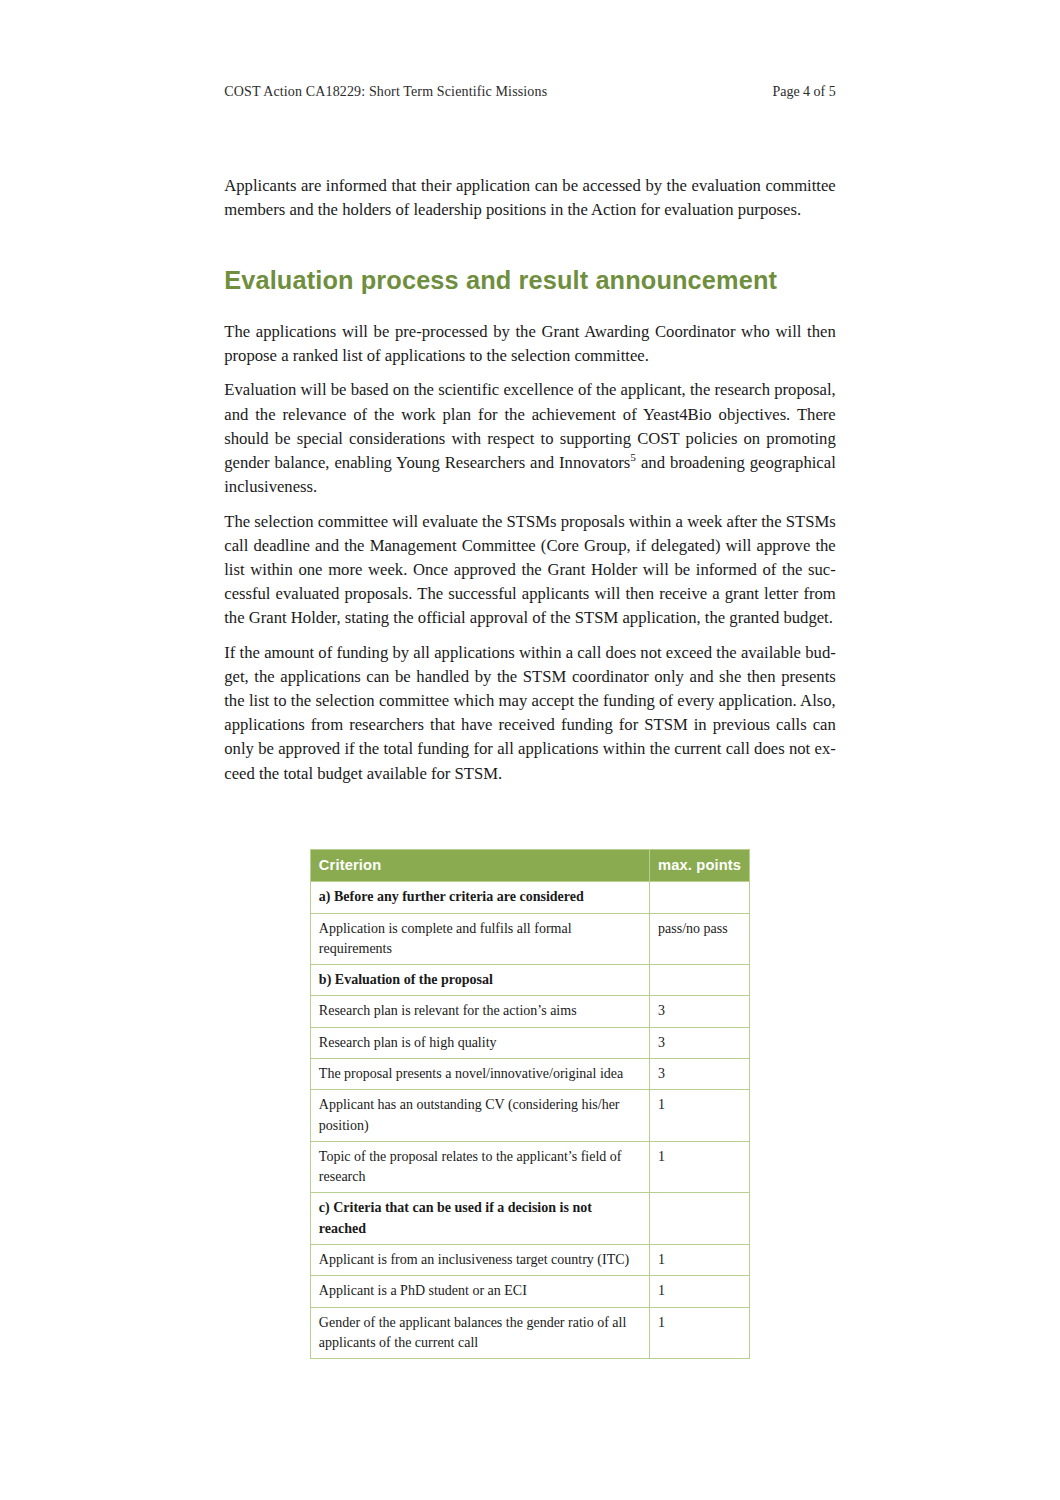COST Action CA18229: Short Term Scientific Missions
Page 4 of 5
Applicants are informed that their application can be accessed by the evaluation committee members and the holders of leadership positions in the Action for evaluation purposes.
Evaluation process and result announcement
The applications will be pre-processed by the Grant Awarding Coordinator who will then propose a ranked list of applications to the selection committee.
Evaluation will be based on the scientific excellence of the applicant, the research proposal, and the relevance of the work plan for the achievement of Yeast4Bio objectives. There should be special considerations with respect to supporting COST policies on promoting gender balance, enabling Young Researchers and Innovators5 and broadening geographical inclusiveness.
The selection committee will evaluate the STSMs proposals within a week after the STSMs call deadline and the Management Committee (Core Group, if delegated) will approve the list within one more week. Once approved the Grant Holder will be informed of the successful evaluated proposals. The successful applicants will then receive a grant letter from the Grant Holder, stating the official approval of the STSM application, the granted budget.
If the amount of funding by all applications within a call does not exceed the available budget, the applications can be handled by the STSM coordinator only and she then presents the list to the selection committee which may accept the funding of every application. Also, applications from researchers that have received funding for STSM in previous calls can only be approved if the total funding for all applications within the current call does not exceed the total budget available for STSM.
| Criterion | max. points |
| --- | --- |
| a) Before any further criteria are considered | |
| Application is complete and fulfils all formal requirements | pass/no pass |
| b) Evaluation of the proposal | |
| Research plan is relevant for the action’s aims | 3 |
| Research plan is of high quality | 3 |
| The proposal presents a novel/innovative/original idea | 3 |
| Applicant has an outstanding CV (considering his/her position) | 1 |
| Topic of the proposal relates to the applicant’s field of research | 1 |
| c) Criteria that can be used if a decision is not reached | |
| Applicant is from an inclusiveness target country (ITC) | 1 |
| Applicant is a PhD student or an ECI | 1 |
| Gender of the applicant balances the gender ratio of all applicants of the current call | 1 |